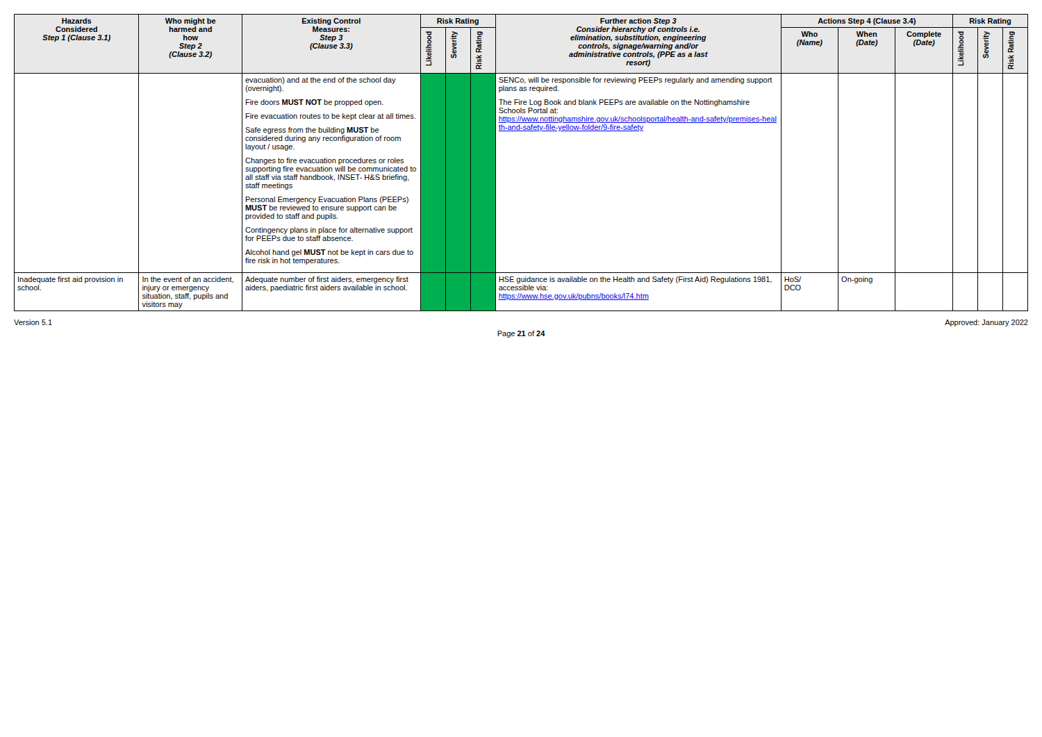| Hazards Considered Step 1 (Clause 3.1) | Who might be harmed and how Step 2 (Clause 3.2) | Existing Control Measures: Step 3 (Clause 3.3) | Risk Rating | Further action Step 3 Consider hierarchy of controls i.e. elimination, substitution, engineering controls, signage/warning and/or administrative controls, (PPE as a last resort) | Actions Step 4 (Clause 3.4) | Risk Rating |
| --- | --- | --- | --- | --- | --- | --- |
| Likelihood | Severity | Risk Rating | Who (Name) | When (Date) | Complete (Date) | Likelihood | Severity | Risk Rating |
| | | evacuation) and at the end of the school day (overnight). Fire doors MUST NOT be propped open. Fire evacuation routes to be kept clear at all times. Safe egress from the building MUST be considered during any reconfiguration of room layout / usage. Changes to fire evacuation procedures or roles supporting fire evacuation will be communicated to all staff via staff handbook, INSET- H&S briefing, staff meetings Personal Emergency Evacuation Plans (PEEPs) MUST be reviewed to ensure support can be provided to staff and pupils. Contingency plans in place for alternative support for PEEPs due to staff absence. Alcohol hand gel MUST not be kept in cars due to fire risk in hot temperatures. | | | | SENCo, will be responsible for reviewing PEEPs regularly and amending support plans as required. The Fire Log Book and blank PEEPs are available on the Nottinghamshire Schools Portal at: https://www.nottinghamshire.gov.uk/schoolsportal/health-and-safety/premises-health-and-safety-file-yellow-folder/9-fire-safety | | | | | | |
| Inadequate first aid provision in school. | In the event of an accident, injury or emergency situation, staff, pupils and visitors may | Adequate number of first aiders, emergency first aiders, paediatric first aiders available in school. | | | | HSE guidance is available on the Health and Safety (First Aid) Regulations 1981, accessible via: https://www.hse.gov.uk/pubns/books/l74.htm | HoS/ DCO | On-going | | | | |
Version 5.1 Approved: January 2022
Page 21 of 24